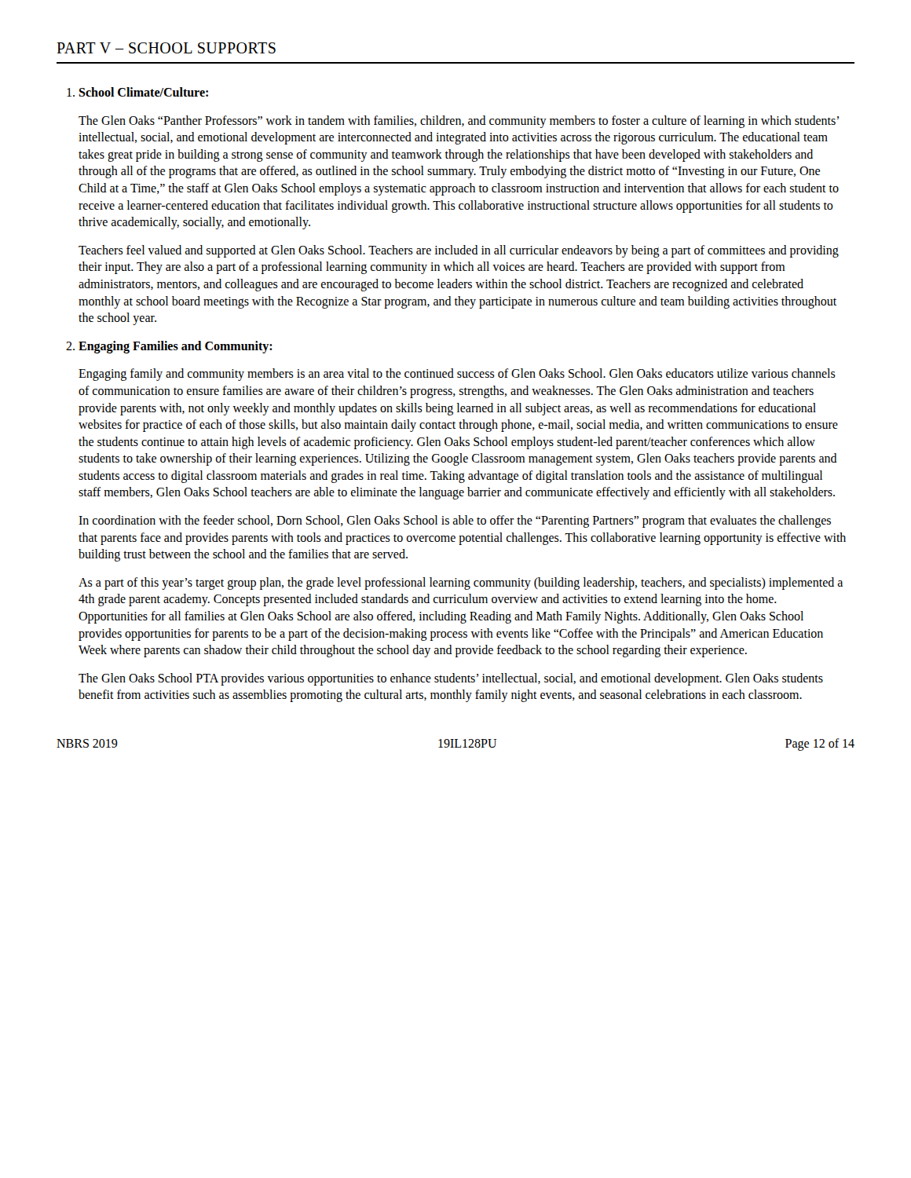PART V – SCHOOL SUPPORTS
School Climate/Culture:
The Glen Oaks “Panther Professors” work in tandem with families, children, and community members to foster a culture of learning in which students’ intellectual, social, and emotional development are interconnected and integrated into activities across the rigorous curriculum. The educational team takes great pride in building a strong sense of community and teamwork through the relationships that have been developed with stakeholders and through all of the programs that are offered, as outlined in the school summary. Truly embodying the district motto of “Investing in our Future, One Child at a Time,” the staff at Glen Oaks School employs a systematic approach to classroom instruction and intervention that allows for each student to receive a learner-centered education that facilitates individual growth. This collaborative instructional structure allows opportunities for all students to thrive academically, socially, and emotionally.
Teachers feel valued and supported at Glen Oaks School. Teachers are included in all curricular endeavors by being a part of committees and providing their input. They are also a part of a professional learning community in which all voices are heard. Teachers are provided with support from administrators, mentors, and colleagues and are encouraged to become leaders within the school district. Teachers are recognized and celebrated monthly at school board meetings with the Recognize a Star program, and they participate in numerous culture and team building activities throughout the school year.
Engaging Families and Community:
Engaging family and community members is an area vital to the continued success of Glen Oaks School. Glen Oaks educators utilize various channels of communication to ensure families are aware of their children’s progress, strengths, and weaknesses. The Glen Oaks administration and teachers provide parents with, not only weekly and monthly updates on skills being learned in all subject areas, as well as recommendations for educational websites for practice of each of those skills, but also maintain daily contact through phone, e-mail, social media, and written communications to ensure the students continue to attain high levels of academic proficiency. Glen Oaks School employs student-led parent/teacher conferences which allow students to take ownership of their learning experiences. Utilizing the Google Classroom management system, Glen Oaks teachers provide parents and students access to digital classroom materials and grades in real time. Taking advantage of digital translation tools and the assistance of multilingual staff members, Glen Oaks School teachers are able to eliminate the language barrier and communicate effectively and efficiently with all stakeholders.
In coordination with the feeder school, Dorn School, Glen Oaks School is able to offer the “Parenting Partners” program that evaluates the challenges that parents face and provides parents with tools and practices to overcome potential challenges. This collaborative learning opportunity is effective with building trust between the school and the families that are served.
As a part of this year’s target group plan, the grade level professional learning community (building leadership, teachers, and specialists) implemented a 4th grade parent academy. Concepts presented included standards and curriculum overview and activities to extend learning into the home. Opportunities for all families at Glen Oaks School are also offered, including Reading and Math Family Nights. Additionally, Glen Oaks School provides opportunities for parents to be a part of the decision-making process with events like “Coffee with the Principals” and American Education Week where parents can shadow their child throughout the school day and provide feedback to the school regarding their experience.
The Glen Oaks School PTA provides various opportunities to enhance students’ intellectual, social, and emotional development. Glen Oaks students benefit from activities such as assemblies promoting the cultural arts, monthly family night events, and seasonal celebrations in each classroom.
NBRS 2019
19IL128PU
Page 12 of 14